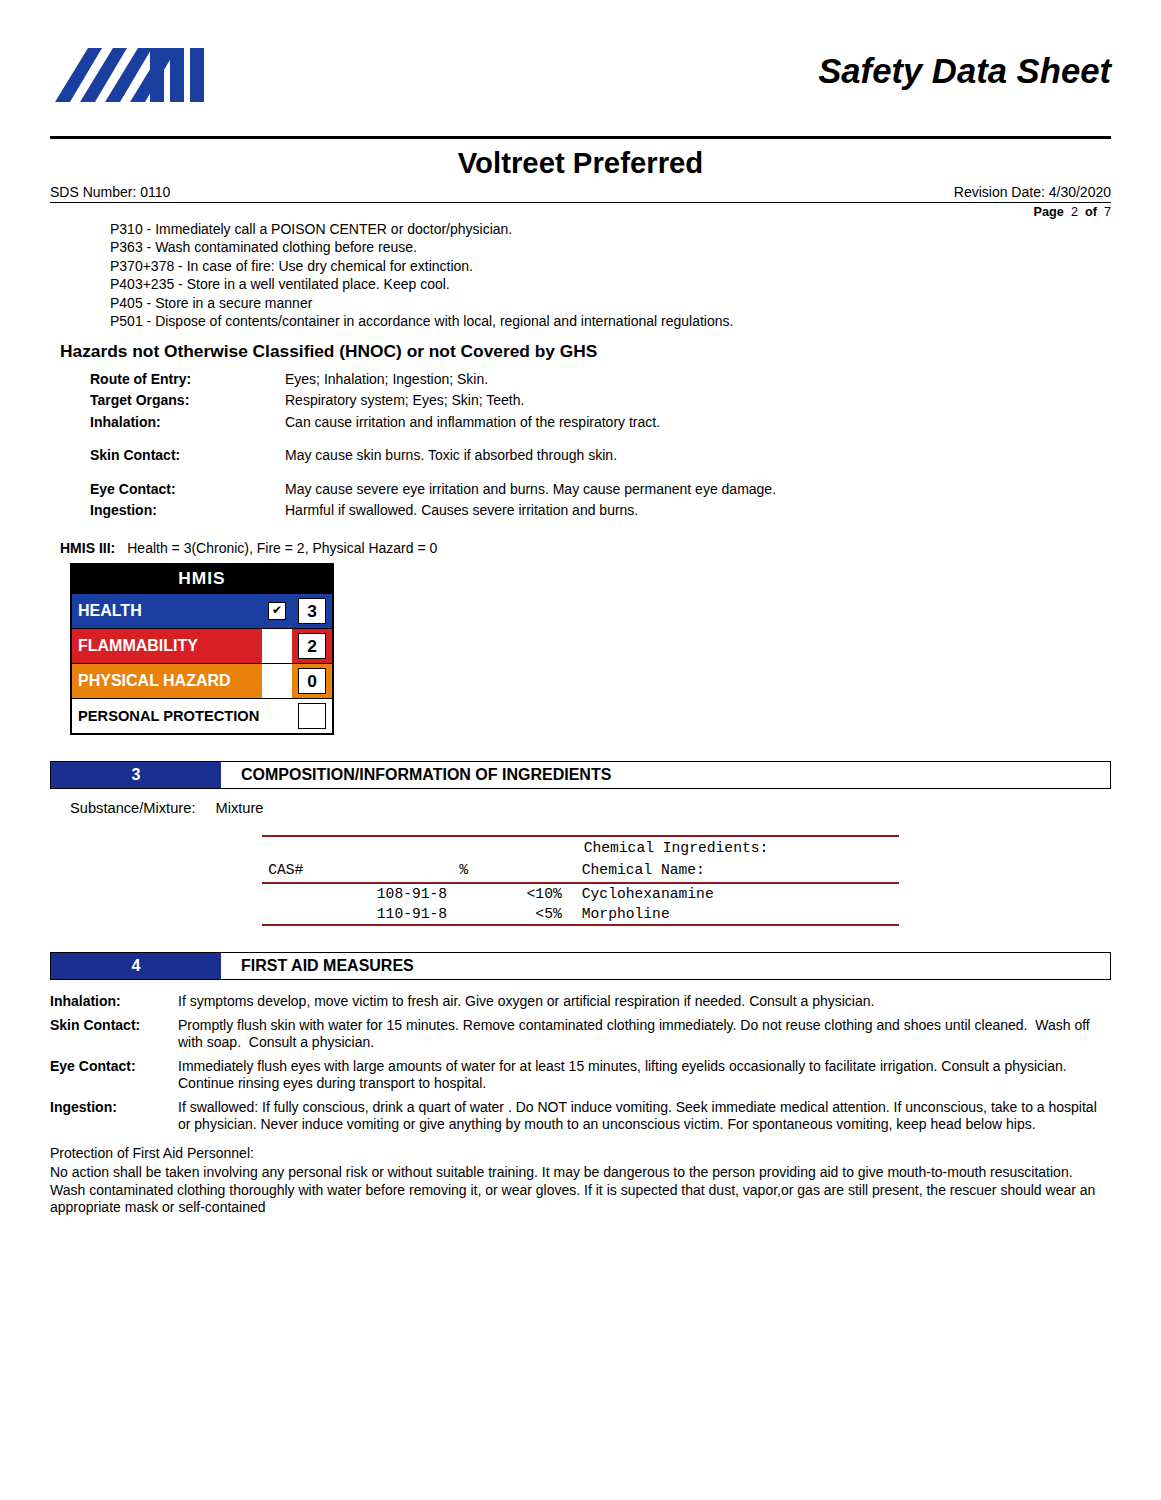Safety Data Sheet
Voltreet Preferred
SDS Number: 0110
Revision Date: 4/30/2020
Page 2 of 7
P310 - Immediately call a POISON CENTER or doctor/physician.
P363 - Wash contaminated clothing before reuse.
P370+378 - In case of fire: Use dry chemical for extinction.
P403+235 - Store in a well ventilated place. Keep cool.
P405 - Store in a secure manner
P501 - Dispose of contents/container in accordance with local, regional and international regulations.
Hazards not Otherwise Classified (HNOC) or not Covered by GHS
| Route of Entry: | Eyes; Inhalation; Ingestion; Skin. |
| Target Organs: | Respiratory system; Eyes; Skin; Teeth. |
| Inhalation: | Can cause irritation and inflammation of the respiratory tract. |
| Skin Contact: | May cause skin burns. Toxic if absorbed through skin. |
| Eye Contact: | May cause severe eye irritation and burns. May cause permanent eye damage. |
| Ingestion: | Harmful if swallowed. Causes severe irritation and burns. |
HMIS III: Health = 3(Chronic), Fire = 2, Physical Hazard = 0
HMIS
HEALTH
✔
3
FLAMMABILITY
2
PHYSICAL HAZARD
0
PERSONAL PROTECTION
3
COMPOSITION/INFORMATION OF INGREDIENTS
Substance/Mixture: Mixture
| | Chemical Ingredients: |
| --- | --- |
| CAS# | % | Chemical Name: |
| 108-91-8 | <10% | Cyclohexanamine |
| 110-91-8 | <5% | Morpholine |
4
FIRST AID MEASURES
| Inhalation: | If symptoms develop, move victim to fresh air. Give oxygen or artificial respiration if needed. Consult a physician. |
| Skin Contact: | Promptly flush skin with water for 15 minutes. Remove contaminated clothing immediately. Do not reuse clothing and shoes until cleaned. Wash off with soap. Consult a physician. |
| Eye Contact: | Immediately flush eyes with large amounts of water for at least 15 minutes, lifting eyelids occasionally to facilitate irrigation. Consult a physician. Continue rinsing eyes during transport to hospital. |
| Ingestion: | If swallowed: If fully conscious, drink a quart of water . Do NOT induce vomiting. Seek immediate medical attention. If unconscious, take to a hospital or physician. Never induce vomiting or give anything by mouth to an unconscious victim. For spontaneous vomiting, keep head below hips. |
Protection of First Aid Personnel:
No action shall be taken involving any personal risk or without suitable training. It may be dangerous to the person providing aid to give mouth-to-mouth resuscitation. Wash contaminated clothing thoroughly with water before removing it, or wear gloves. If it is supected that dust, vapor,or gas are still present, the rescuer should wear an appropriate mask or self-contained